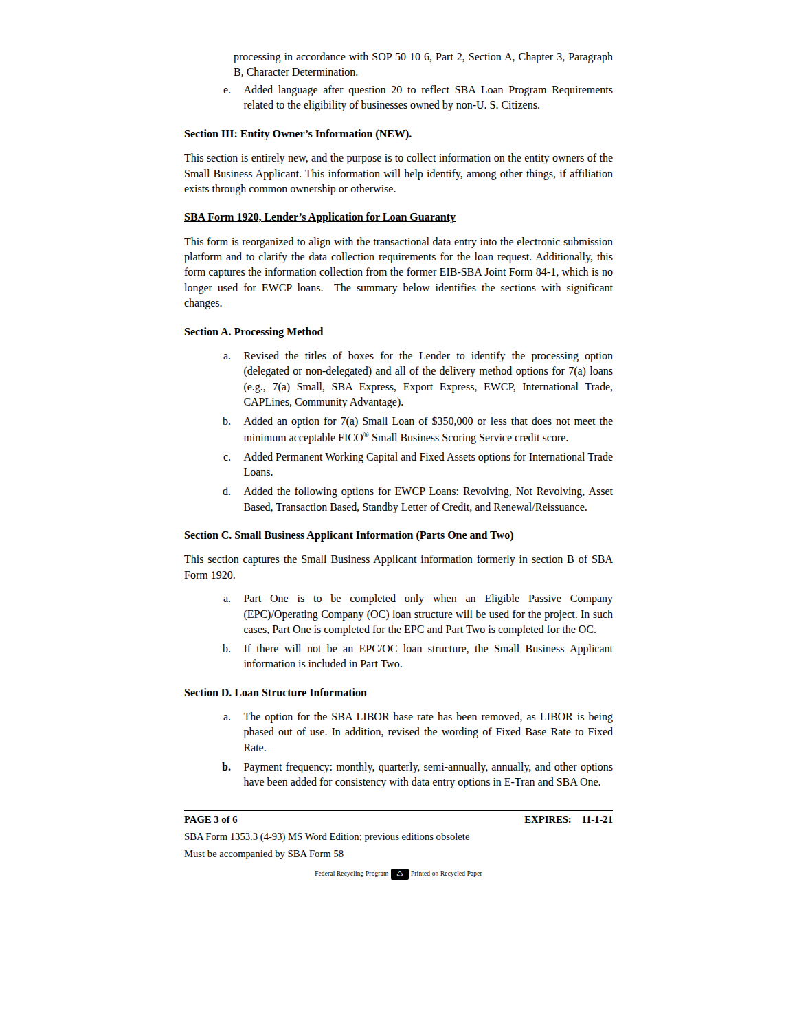processing in accordance with SOP 50 10 6, Part 2, Section A, Chapter 3, Paragraph B, Character Determination.
Added language after question 20 to reflect SBA Loan Program Requirements related to the eligibility of businesses owned by non-U. S. Citizens.
Section III: Entity Owner’s Information (NEW).
This section is entirely new, and the purpose is to collect information on the entity owners of the Small Business Applicant. This information will help identify, among other things, if affiliation exists through common ownership or otherwise.
SBA Form 1920, Lender’s Application for Loan Guaranty
This form is reorganized to align with the transactional data entry into the electronic submission platform and to clarify the data collection requirements for the loan request. Additionally, this form captures the information collection from the former EIB-SBA Joint Form 84-1, which is no longer used for EWCP loans. The summary below identifies the sections with significant changes.
Section A. Processing Method
Revised the titles of boxes for the Lender to identify the processing option (delegated or non-delegated) and all of the delivery method options for 7(a) loans (e.g., 7(a) Small, SBA Express, Export Express, EWCP, International Trade, CAPLines, Community Advantage).
Added an option for 7(a) Small Loan of $350,000 or less that does not meet the minimum acceptable FICO® Small Business Scoring Service credit score.
Added Permanent Working Capital and Fixed Assets options for International Trade Loans.
Added the following options for EWCP Loans: Revolving, Not Revolving, Asset Based, Transaction Based, Standby Letter of Credit, and Renewal/Reissuance.
Section C. Small Business Applicant Information (Parts One and Two)
This section captures the Small Business Applicant information formerly in section B of SBA Form 1920.
Part One is to be completed only when an Eligible Passive Company (EPC)/Operating Company (OC) loan structure will be used for the project. In such cases, Part One is completed for the EPC and Part Two is completed for the OC.
If there will not be an EPC/OC loan structure, the Small Business Applicant information is included in Part Two.
Section D. Loan Structure Information
The option for the SBA LIBOR base rate has been removed, as LIBOR is being phased out of use. In addition, revised the wording of Fixed Base Rate to Fixed Rate.
Payment frequency: monthly, quarterly, semi-annually, annually, and other options have been added for consistency with data entry options in E-Tran and SBA One.
PAGE 3 of 6 EXPIRES: 11-1-21
SBA Form 1353.3 (4-93) MS Word Edition; previous editions obsolete
Must be accompanied by SBA Form 58
Federal Recycling Program Printed on Recycled Paper